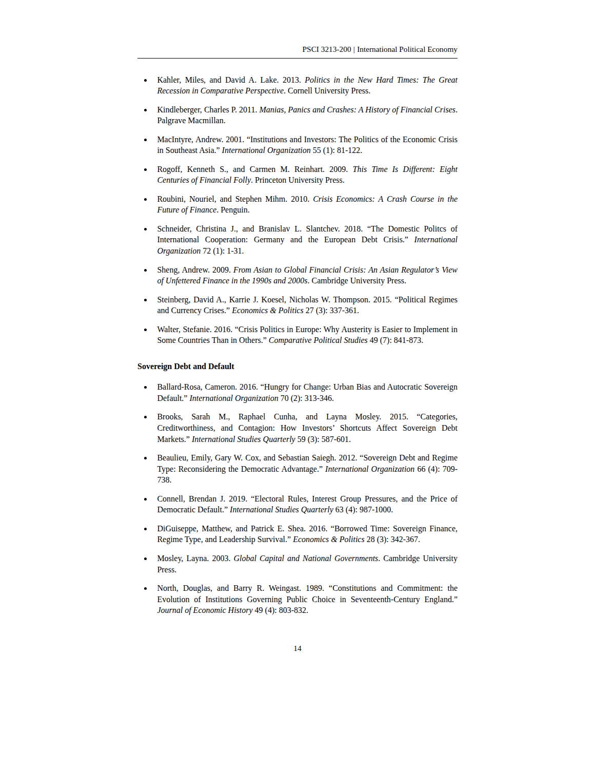PSCI 3213-200|International Political Economy
Kahler, Miles, and David A. Lake. 2013. Politics in the New Hard Times: The Great Recession in Comparative Perspective. Cornell University Press.
Kindleberger, Charles P. 2011. Manias, Panics and Crashes: A History of Financial Crises. Palgrave Macmillan.
MacIntyre, Andrew. 2001. “Institutions and Investors: The Politics of the Economic Crisis in Southeast Asia.” International Organization 55 (1): 81-122.
Rogoff, Kenneth S., and Carmen M. Reinhart. 2009. This Time Is Different: Eight Centuries of Financial Folly. Princeton University Press.
Roubini, Nouriel, and Stephen Mihm. 2010. Crisis Economics: A Crash Course in the Future of Finance. Penguin.
Schneider, Christina J., and Branislav L. Slantchev. 2018. “The Domestic Politcs of International Cooperation: Germany and the European Debt Crisis.” International Organization 72 (1): 1-31.
Sheng, Andrew. 2009. From Asian to Global Financial Crisis: An Asian Regulator’s View of Unfettered Finance in the 1990s and 2000s. Cambridge University Press.
Steinberg, David A., Karrie J. Koesel, Nicholas W. Thompson. 2015. “Political Regimes and Currency Crises.” Economics & Politics 27 (3): 337-361.
Walter, Stefanie. 2016. “Crisis Politics in Europe: Why Austerity is Easier to Implement in Some Countries Than in Others.” Comparative Political Studies 49 (7): 841-873.
Sovereign Debt and Default
Ballard-Rosa, Cameron. 2016. “Hungry for Change: Urban Bias and Autocratic Sovereign Default.” International Organization 70 (2): 313-346.
Brooks, Sarah M., Raphael Cunha, and Layna Mosley. 2015. “Categories, Creditworthiness, and Contagion: How Investors’ Shortcuts Affect Sovereign Debt Markets.” International Studies Quarterly 59 (3): 587-601.
Beaulieu, Emily, Gary W. Cox, and Sebastian Saiegh. 2012. “Sovereign Debt and Regime Type: Reconsidering the Democratic Advantage.” International Organization 66 (4): 709-738.
Connell, Brendan J. 2019. “Electoral Rules, Interest Group Pressures, and the Price of Democratic Default.” International Studies Quarterly 63 (4): 987-1000.
DiGuiseppe, Matthew, and Patrick E. Shea. 2016. “Borrowed Time: Sovereign Finance, Regime Type, and Leadership Survival.” Economics & Politics 28 (3): 342-367.
Mosley, Layna. 2003. Global Capital and National Governments. Cambridge University Press.
North, Douglas, and Barry R. Weingast. 1989. “Constitutions and Commitment: the Evolution of Institutions Governing Public Choice in Seventeenth-Century England.” Journal of Economic History 49 (4): 803-832.
14